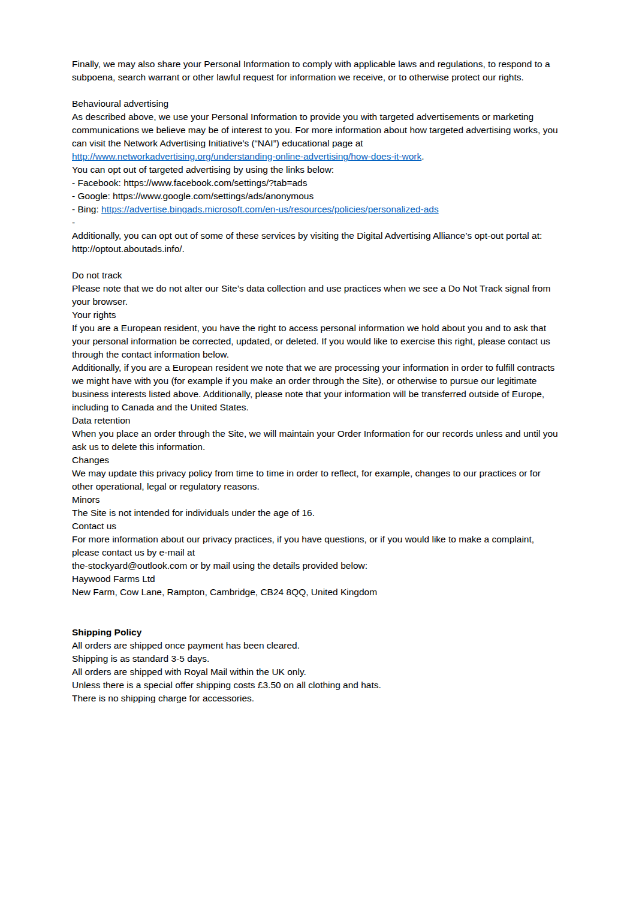Finally, we may also share your Personal Information to comply with applicable laws and regulations, to respond to a subpoena, search warrant or other lawful request for information we receive, or to otherwise protect our rights.
Behavioural advertising
As described above, we use your Personal Information to provide you with targeted advertisements or marketing communications we believe may be of interest to you. For more information about how targeted advertising works, you can visit the Network Advertising Initiative’s (“NAI”) educational page at http://www.networkadvertising.org/understanding-online-advertising/how-does-it-work.
You can opt out of targeted advertising by using the links below:
- Facebook: https://www.facebook.com/settings/?tab=ads
- Google: https://www.google.com/settings/ads/anonymous
- Bing: https://advertise.bingads.microsoft.com/en-us/resources/policies/personalized-ads
-
Additionally, you can opt out of some of these services by visiting the Digital Advertising Alliance’s opt-out portal at: http://optout.aboutads.info/.
Do not track
Please note that we do not alter our Site’s data collection and use practices when we see a Do Not Track signal from your browser.
Your rights
If you are a European resident, you have the right to access personal information we hold about you and to ask that your personal information be corrected, updated, or deleted. If you would like to exercise this right, please contact us through the contact information below.
Additionally, if you are a European resident we note that we are processing your information in order to fulfill contracts we might have with you (for example if you make an order through the Site), or otherwise to pursue our legitimate business interests listed above. Additionally, please note that your information will be transferred outside of Europe, including to Canada and the United States.
Data retention
When you place an order through the Site, we will maintain your Order Information for our records unless and until you ask us to delete this information.
Changes
We may update this privacy policy from time to time in order to reflect, for example, changes to our practices or for other operational, legal or regulatory reasons.
Minors
The Site is not intended for individuals under the age of 16.
Contact us
For more information about our privacy practices, if you have questions, or if you would like to make a complaint, please contact us by e-mail at
the-stockyard@outlook.com or by mail using the details provided below:
Haywood Farms Ltd
New Farm, Cow Lane, Rampton, Cambridge, CB24 8QQ, United Kingdom
Shipping Policy
All orders are shipped once payment has been cleared.
Shipping is as standard 3-5 days.
All orders are shipped with Royal Mail within the UK only.
Unless there is a special offer shipping costs £3.50 on all clothing and hats.
There is no shipping charge for accessories.